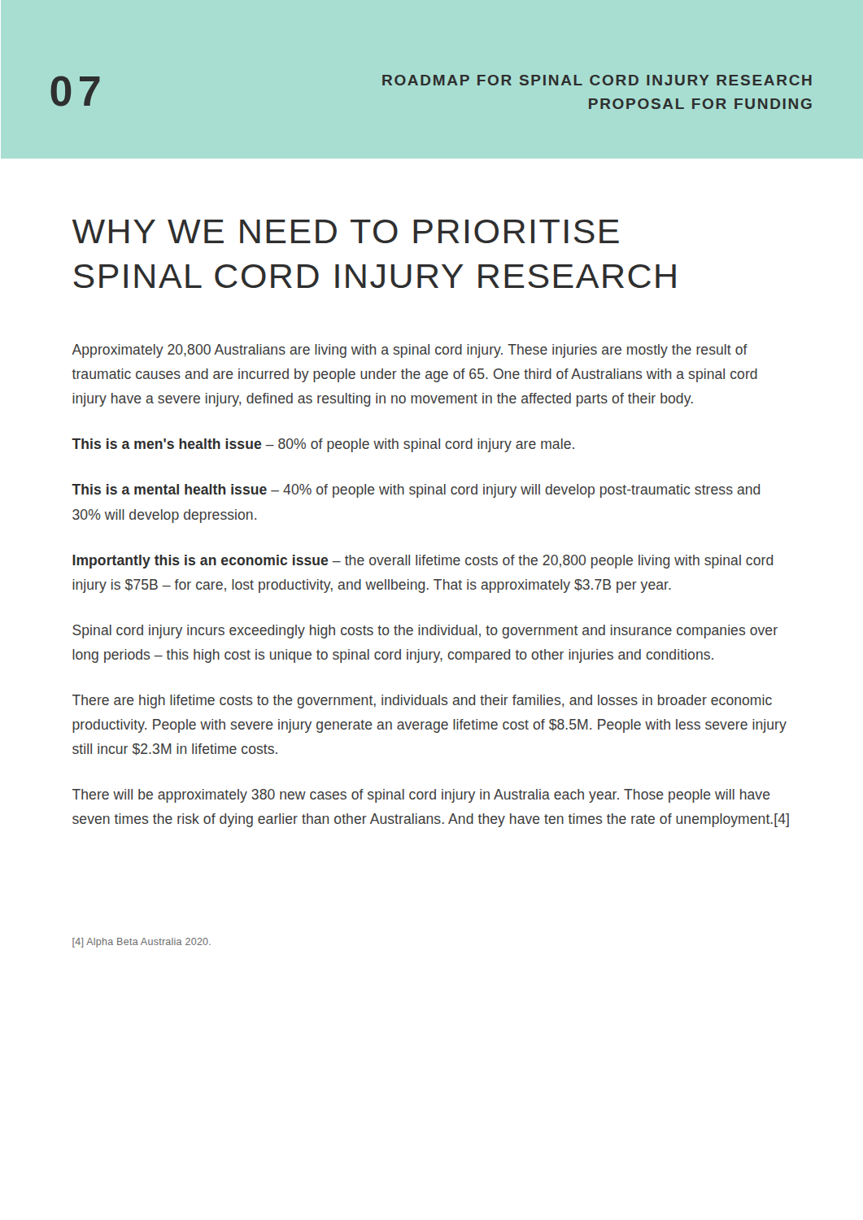07
Roadmap for Spinal Cord Injury Research
Proposal for Funding
Why we need to prioritise
spinal cord injury research
Approximately 20,800 Australians are living with a spinal cord injury. These injuries are mostly the result of traumatic causes and are incurred by people under the age of 65. One third of Australians with a spinal cord injury have a severe injury, defined as resulting in no movement in the affected parts of their body.
This is a men's health issue – 80% of people with spinal cord injury are male.
This is a mental health issue – 40% of people with spinal cord injury will develop post-traumatic stress and 30% will develop depression.
Importantly this is an economic issue – the overall lifetime costs of the 20,800 people living with spinal cord injury is $75B – for care, lost productivity, and wellbeing. That is approximately $3.7B per year.
Spinal cord injury incurs exceedingly high costs to the individual, to government and insurance companies over long periods – this high cost is unique to spinal cord injury, compared to other injuries and conditions.
There are high lifetime costs to the government, individuals and their families, and losses in broader economic productivity. People with severe injury generate an average lifetime cost of $8.5M. People with less severe injury still incur $2.3M in lifetime costs.
There will be approximately 380 new cases of spinal cord injury in Australia each year. Those people will have seven times the risk of dying earlier than other Australians. And they have ten times the rate of unemployment.[4]
[4] Alpha Beta Australia 2020.